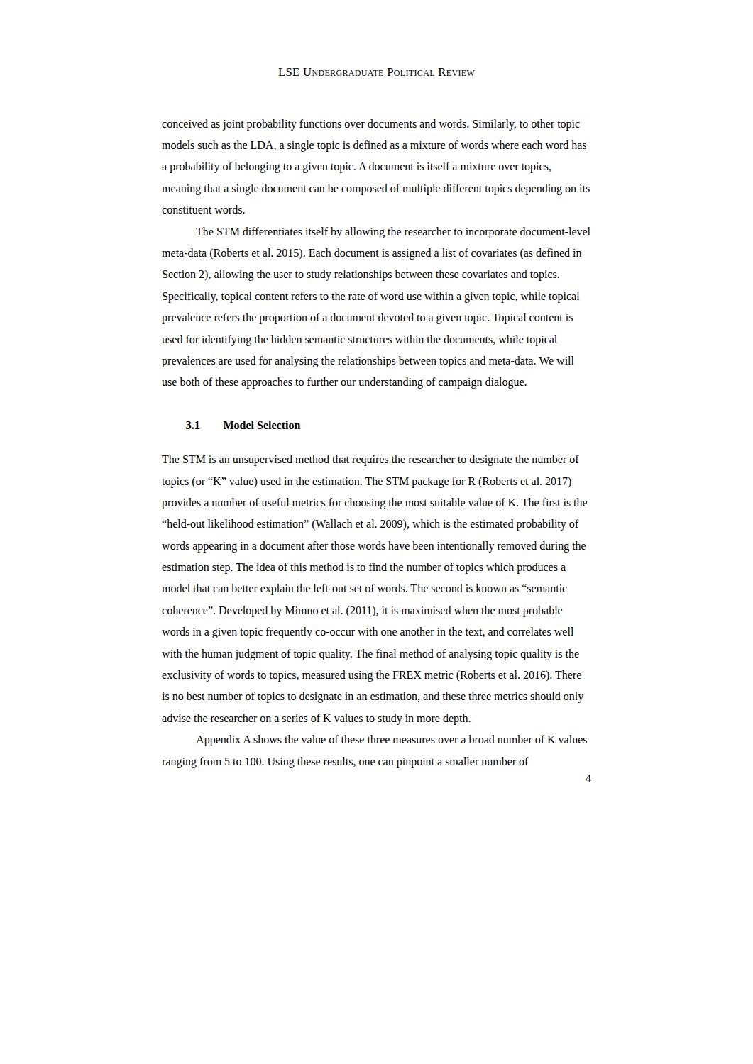LSE Undergraduate Political Review
conceived as joint probability functions over documents and words. Similarly, to other topic models such as the LDA, a single topic is defined as a mixture of words where each word has a probability of belonging to a given topic. A document is itself a mixture over topics, meaning that a single document can be composed of multiple different topics depending on its constituent words.
The STM differentiates itself by allowing the researcher to incorporate document-level meta-data (Roberts et al. 2015). Each document is assigned a list of covariates (as defined in Section 2), allowing the user to study relationships between these covariates and topics. Specifically, topical content refers to the rate of word use within a given topic, while topical prevalence refers the proportion of a document devoted to a given topic. Topical content is used for identifying the hidden semantic structures within the documents, while topical prevalences are used for analysing the relationships between topics and meta-data. We will use both of these approaches to further our understanding of campaign dialogue.
3.1 Model Selection
The STM is an unsupervised method that requires the researcher to designate the number of topics (or “K” value) used in the estimation. The STM package for R (Roberts et al. 2017) provides a number of useful metrics for choosing the most suitable value of K. The first is the “held-out likelihood estimation” (Wallach et al. 2009), which is the estimated probability of words appearing in a document after those words have been intentionally removed during the estimation step. The idea of this method is to find the number of topics which produces a model that can better explain the left-out set of words. The second is known as “semantic coherence”. Developed by Mimno et al. (2011), it is maximised when the most probable words in a given topic frequently co-occur with one another in the text, and correlates well with the human judgment of topic quality. The final method of analysing topic quality is the exclusivity of words to topics, measured using the FREX metric (Roberts et al. 2016). There is no best number of topics to designate in an estimation, and these three metrics should only advise the researcher on a series of K values to study in more depth.
Appendix A shows the value of these three measures over a broad number of K values ranging from 5 to 100. Using these results, one can pinpoint a smaller number of
4